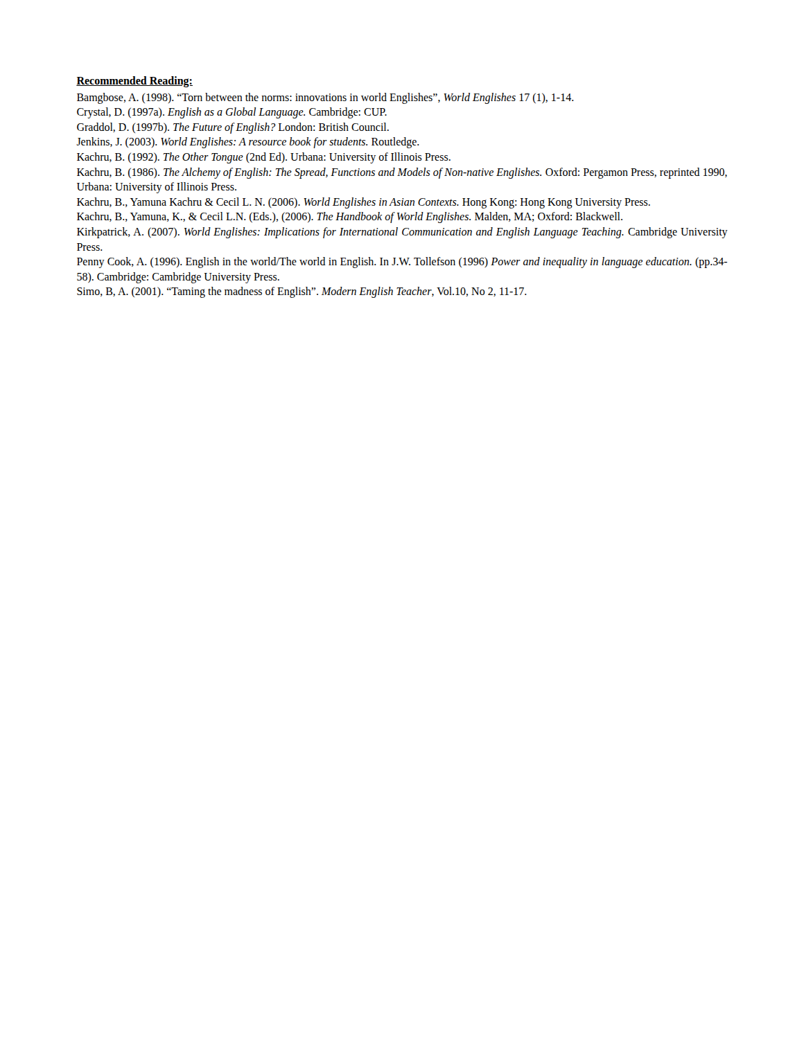Recommended Reading:
Bamgbose, A. (1998). “Torn between the norms: innovations in world Englishes”, World Englishes 17 (1), 1-14.
Crystal, D. (1997a). English as a Global Language. Cambridge: CUP.
Graddol, D. (1997b). The Future of English? London: British Council.
Jenkins, J. (2003). World Englishes: A resource book for students. Routledge.
Kachru, B. (1992). The Other Tongue (2nd Ed). Urbana: University of Illinois Press.
Kachru, B. (1986). The Alchemy of English: The Spread, Functions and Models of Non-native Englishes. Oxford: Pergamon Press, reprinted 1990, Urbana: University of Illinois Press.
Kachru, B., Yamuna Kachru & Cecil L. N. (2006). World Englishes in Asian Contexts. Hong Kong: Hong Kong University Press.
Kachru, B., Yamuna, K., & Cecil L.N. (Eds.), (2006). The Handbook of World Englishes. Malden, MA; Oxford: Blackwell.
Kirkpatrick, A. (2007). World Englishes: Implications for International Communication and English Language Teaching. Cambridge University Press.
Penny Cook, A. (1996). English in the world/The world in English. In J.W. Tollefson (1996) Power and inequality in language education. (pp.34-58). Cambridge: Cambridge University Press.
Simo, B, A. (2001). “Taming the madness of English”. Modern English Teacher, Vol.10, No 2, 11-17.